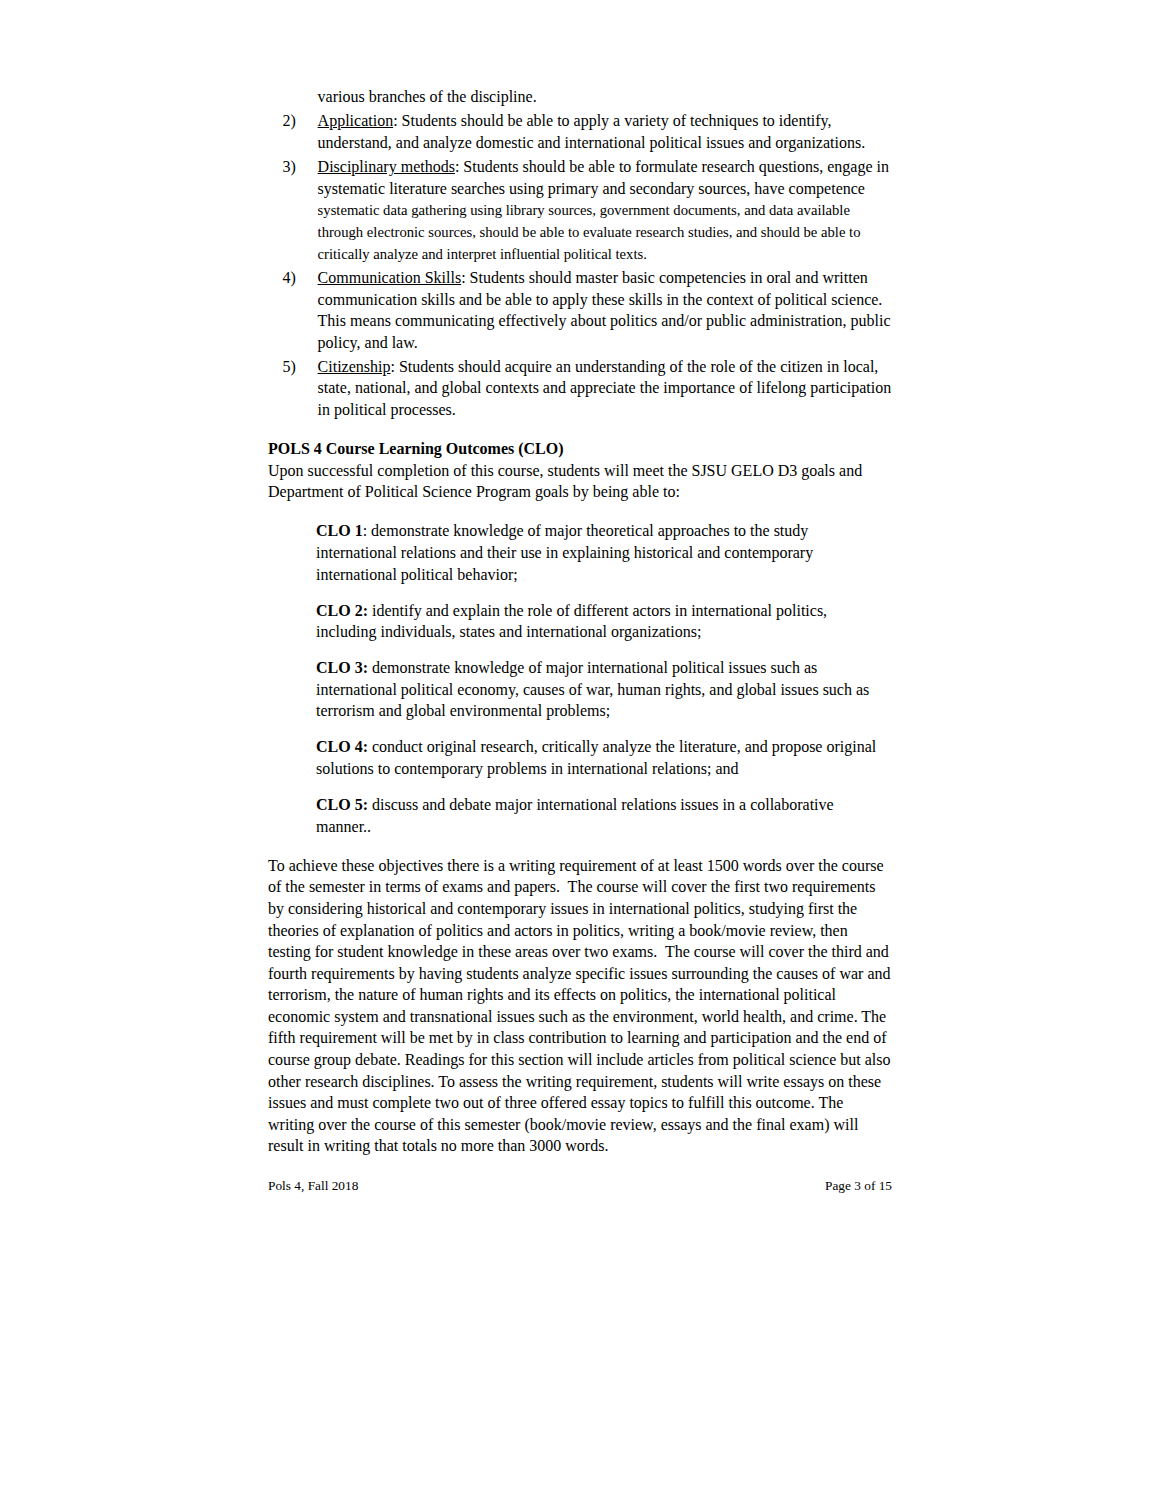various branches of the discipline.
2) Application: Students should be able to apply a variety of techniques to identify, understand, and analyze domestic and international political issues and organizations.
3) Disciplinary methods: Students should be able to formulate research questions, engage in systematic literature searches using primary and secondary sources, have competence systematic data gathering using library sources, government documents, and data available through electronic sources, should be able to evaluate research studies, and should be able to critically analyze and interpret influential political texts.
4) Communication Skills: Students should master basic competencies in oral and written communication skills and be able to apply these skills in the context of political science. This means communicating effectively about politics and/or public administration, public policy, and law.
5) Citizenship: Students should acquire an understanding of the role of the citizen in local, state, national, and global contexts and appreciate the importance of lifelong participation in political processes.
POLS 4 Course Learning Outcomes (CLO)
Upon successful completion of this course, students will meet the SJSU GELO D3 goals and Department of Political Science Program goals by being able to:
CLO 1: demonstrate knowledge of major theoretical approaches to the study international relations and their use in explaining historical and contemporary international political behavior;
CLO 2: identify and explain the role of different actors in international politics, including individuals, states and international organizations;
CLO 3: demonstrate knowledge of major international political issues such as international political economy, causes of war, human rights, and global issues such as terrorism and global environmental problems;
CLO 4: conduct original research, critically analyze the literature, and propose original solutions to contemporary problems in international relations; and
CLO 5: discuss and debate major international relations issues in a collaborative manner..
To achieve these objectives there is a writing requirement of at least 1500 words over the course of the semester in terms of exams and papers. The course will cover the first two requirements by considering historical and contemporary issues in international politics, studying first the theories of explanation of politics and actors in politics, writing a book/movie review, then testing for student knowledge in these areas over two exams. The course will cover the third and fourth requirements by having students analyze specific issues surrounding the causes of war and terrorism, the nature of human rights and its effects on politics, the international political economic system and transnational issues such as the environment, world health, and crime. The fifth requirement will be met by in class contribution to learning and participation and the end of course group debate. Readings for this section will include articles from political science but also other research disciplines. To assess the writing requirement, students will write essays on these issues and must complete two out of three offered essay topics to fulfill this outcome. The writing over the course of this semester (book/movie review, essays and the final exam) will result in writing that totals no more than 3000 words.
Pols 4, Fall 2018 Page 3 of 15